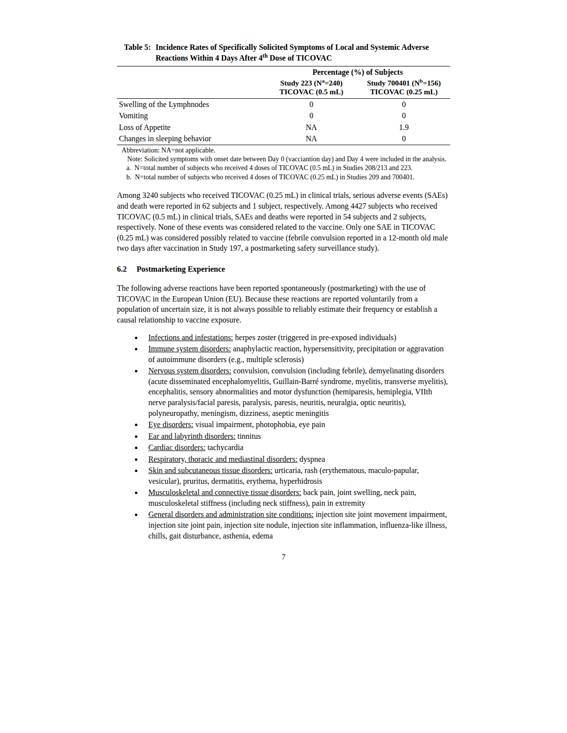Table 5: Incidence Rates of Specifically Solicited Symptoms of Local and Systemic Adverse Reactions Within 4 Days After 4th Dose of TICOVAC
| | Percentage (%) of Subjects |
| --- | --- |
| | Study 223 (N a =240) TICOVAC (0.5 mL) | Study 700401 (N b =156) TICOVAC (0.25 mL) |
| Swelling of the Lymphnodes | 0 | 0 |
| Vomiting | 0 | 0 |
| Loss of Appetite | NA | 1.9 |
| Changes in sleeping behavior | NA | 0 |
Abbreviation: NA=not applicable.
Note: Solicited symptoms with onset date between Day 0 (vacciantion day) and Day 4 were included in the analysis.
a. N=total number of subjects who received 4 doses of TICOVAC (0.5 mL) in Studies 208/213 and 223.
b. N=total number of subjects who received 4 doses of TICOVAC (0.25 mL) in Studies 209 and 700401.
Among 3240 subjects who received TICOVAC (0.25 mL) in clinical trials, serious adverse events (SAEs) and death were reported in 62 subjects and 1 subject, respectively. Among 4427 subjects who received TICOVAC (0.5 mL) in clinical trials, SAEs and deaths were reported in 54 subjects and 2 subjects, respectively. None of these events was considered related to the vaccine. Only one SAE in TICOVAC (0.25 mL) was considered possibly related to vaccine (febrile convulsion reported in a 12-month old male two days after vaccination in Study 197, a postmarketing safety surveillance study).
6.2 Postmarketing Experience
The following adverse reactions have been reported spontaneously (postmarketing) with the use of TICOVAC in the European Union (EU). Because these reactions are reported voluntarily from a population of uncertain size, it is not always possible to reliably estimate their frequency or establish a causal relationship to vaccine exposure.
Infections and infestations: herpes zoster (triggered in pre-exposed individuals)
Immune system disorders: anaphylactic reaction, hypersensitivity, precipitation or aggravation of autoimmune disorders (e.g., multiple sclerosis)
Nervous system disorders: convulsion, convulsion (including febrile), demyelinating disorders (acute disseminated encephalomyelitis, Guillain-Barré syndrome, myelitis, transverse myelitis), encephalitis, sensory abnormalities and motor dysfunction (hemiparesis, hemiplegia, VIIth nerve paralysis/facial paresis, paralysis, paresis, neuritis, neuralgia, optic neuritis), polyneuropathy, meningism, dizziness, aseptic meningitis
Eye disorders: visual impairment, photophobia, eye pain
Ear and labyrinth disorders: tinnitus
Cardiac disorders: tachycardia
Respiratory, thoracic and mediastinal disorders: dyspnea
Skin and subcutaneous tissue disorders: urticaria, rash (erythematous, maculo-papular, vesicular), pruritus, dermatitis, erythema, hyperhidrosis
Musculoskeletal and connective tissue disorders: back pain, joint swelling, neck pain, musculoskeletal stiffness (including neck stiffness), pain in extremity
General disorders and administration site conditions: injection site joint movement impairment, injection site joint pain, injection site nodule, injection site inflammation, influenza-like illness, chills, gait disturbance, asthenia, edema
7